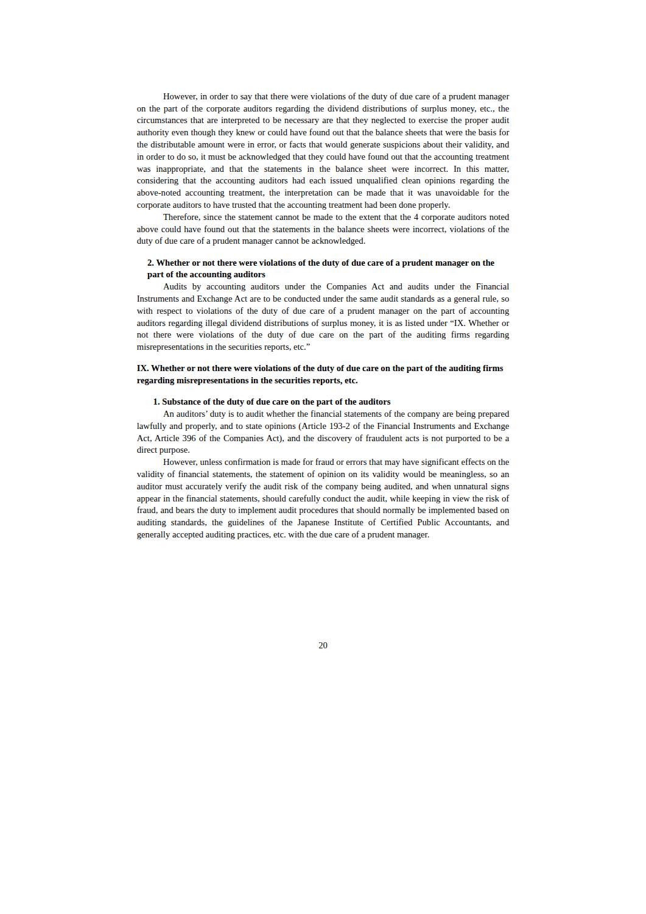However, in order to say that there were violations of the duty of due care of a prudent manager on the part of the corporate auditors regarding the dividend distributions of surplus money, etc., the circumstances that are interpreted to be necessary are that they neglected to exercise the proper audit authority even though they knew or could have found out that the balance sheets that were the basis for the distributable amount were in error, or facts that would generate suspicions about their validity, and in order to do so, it must be acknowledged that they could have found out that the accounting treatment was inappropriate, and that the statements in the balance sheet were incorrect. In this matter, considering that the accounting auditors had each issued unqualified clean opinions regarding the above-noted accounting treatment, the interpretation can be made that it was unavoidable for the corporate auditors to have trusted that the accounting treatment had been done properly.
Therefore, since the statement cannot be made to the extent that the 4 corporate auditors noted above could have found out that the statements in the balance sheets were incorrect, violations of the duty of due care of a prudent manager cannot be acknowledged.
2. Whether or not there were violations of the duty of due care of a prudent manager on the part of the accounting auditors
Audits by accounting auditors under the Companies Act and audits under the Financial Instruments and Exchange Act are to be conducted under the same audit standards as a general rule, so with respect to violations of the duty of due care of a prudent manager on the part of accounting auditors regarding illegal dividend distributions of surplus money, it is as listed under “IX. Whether or not there were violations of the duty of due care on the part of the auditing firms regarding misrepresentations in the securities reports, etc.”
IX. Whether or not there were violations of the duty of due care on the part of the auditing firms regarding misrepresentations in the securities reports, etc.
1. Substance of the duty of due care on the part of the auditors
An auditors’ duty is to audit whether the financial statements of the company are being prepared lawfully and properly, and to state opinions (Article 193-2 of the Financial Instruments and Exchange Act, Article 396 of the Companies Act), and the discovery of fraudulent acts is not purported to be a direct purpose.
However, unless confirmation is made for fraud or errors that may have significant effects on the validity of financial statements, the statement of opinion on its validity would be meaningless, so an auditor must accurately verify the audit risk of the company being audited, and when unnatural signs appear in the financial statements, should carefully conduct the audit, while keeping in view the risk of fraud, and bears the duty to implement audit procedures that should normally be implemented based on auditing standards, the guidelines of the Japanese Institute of Certified Public Accountants, and generally accepted auditing practices, etc. with the due care of a prudent manager.
20